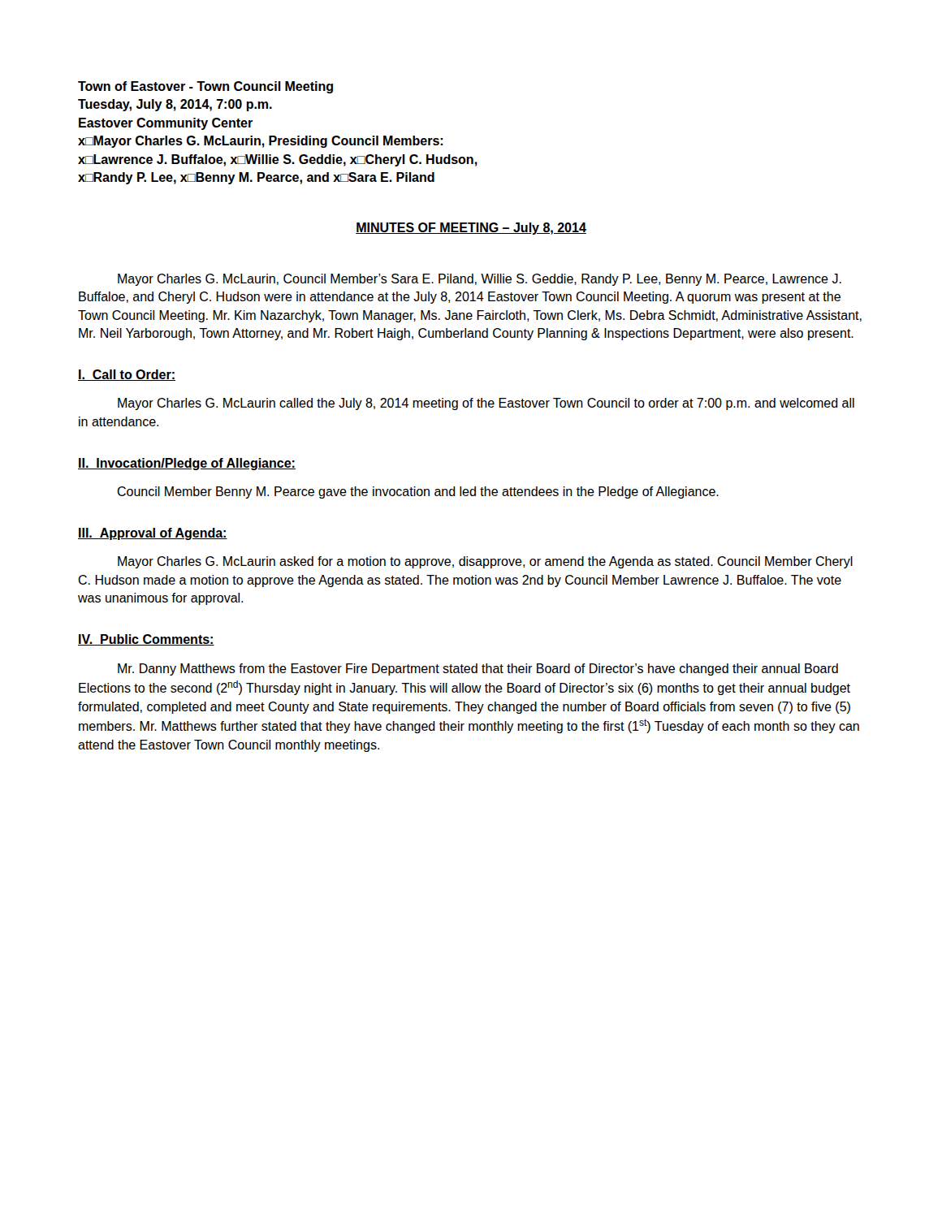Town of Eastover - Town Council Meeting
Tuesday, July 8, 2014, 7:00 p.m.
Eastover Community Center
x□Mayor Charles G. McLaurin, Presiding Council Members:
x□Lawrence J. Buffaloe, x□Willie S. Geddie, x□Cheryl C. Hudson,
x□Randy P. Lee, x□Benny M. Pearce, and x□Sara E. Piland
MINUTES OF MEETING – July 8, 2014
Mayor Charles G. McLaurin, Council Member’s Sara E. Piland, Willie S. Geddie, Randy P. Lee, Benny M. Pearce, Lawrence J. Buffaloe, and Cheryl C. Hudson were in attendance at the July 8, 2014 Eastover Town Council Meeting. A quorum was present at the Town Council Meeting. Mr. Kim Nazarchyk, Town Manager, Ms. Jane Faircloth, Town Clerk, Ms. Debra Schmidt, Administrative Assistant, Mr. Neil Yarborough, Town Attorney, and Mr. Robert Haigh, Cumberland County Planning & Inspections Department, were also present.
I. Call to Order:
Mayor Charles G. McLaurin called the July 8, 2014 meeting of the Eastover Town Council to order at 7:00 p.m. and welcomed all in attendance.
II. Invocation/Pledge of Allegiance:
Council Member Benny M. Pearce gave the invocation and led the attendees in the Pledge of Allegiance.
III. Approval of Agenda:
Mayor Charles G. McLaurin asked for a motion to approve, disapprove, or amend the Agenda as stated. Council Member Cheryl C. Hudson made a motion to approve the Agenda as stated. The motion was 2nd by Council Member Lawrence J. Buffaloe. The vote was unanimous for approval.
IV. Public Comments:
Mr. Danny Matthews from the Eastover Fire Department stated that their Board of Director’s have changed their annual Board Elections to the second (2nd) Thursday night in January. This will allow the Board of Director’s six (6) months to get their annual budget formulated, completed and meet County and State requirements. They changed the number of Board officials from seven (7) to five (5) members. Mr. Matthews further stated that they have changed their monthly meeting to the first (1st) Tuesday of each month so they can attend the Eastover Town Council monthly meetings.